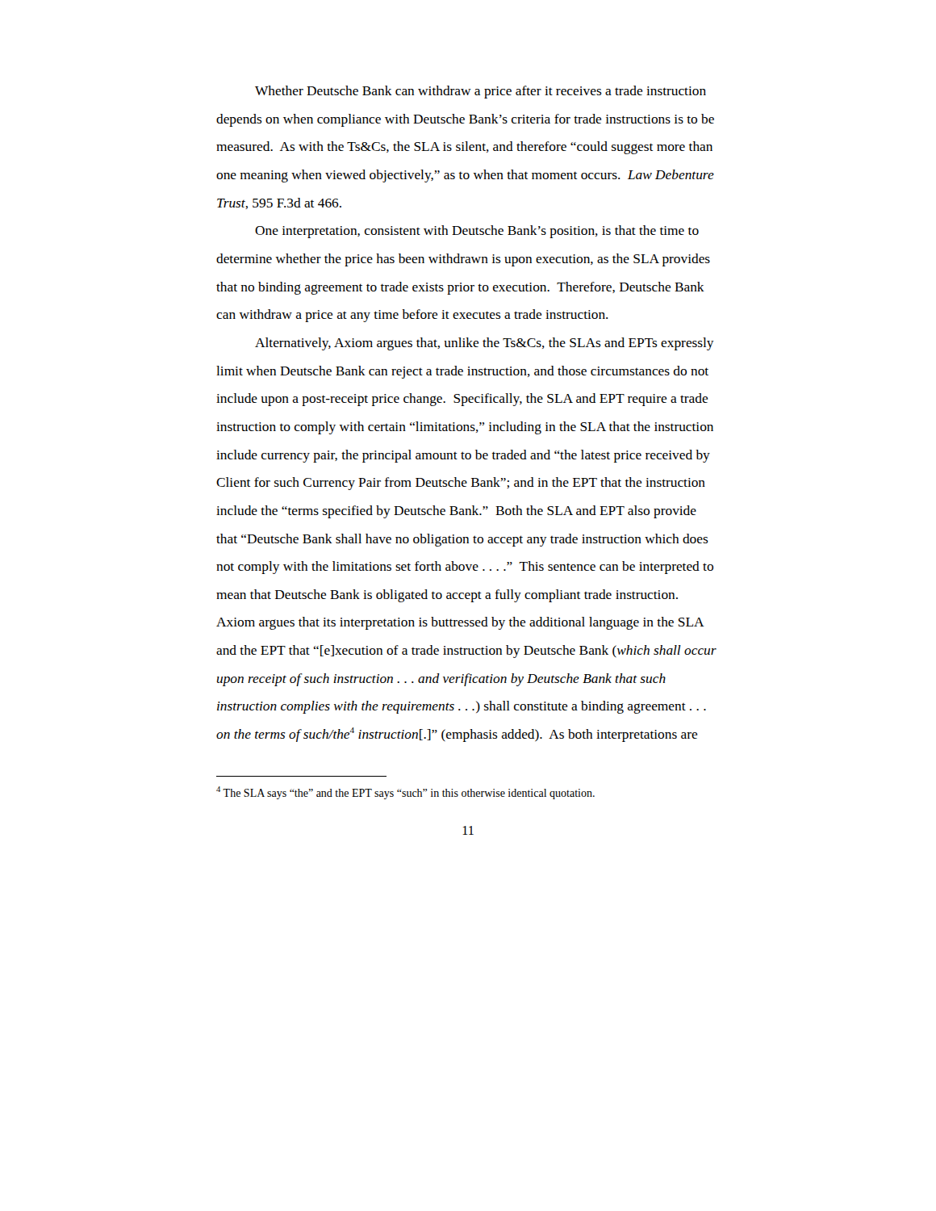Whether Deutsche Bank can withdraw a price after it receives a trade instruction depends on when compliance with Deutsche Bank’s criteria for trade instructions is to be measured. As with the Ts&Cs, the SLA is silent, and therefore “could suggest more than one meaning when viewed objectively,” as to when that moment occurs. Law Debenture Trust, 595 F.3d at 466.
One interpretation, consistent with Deutsche Bank’s position, is that the time to determine whether the price has been withdrawn is upon execution, as the SLA provides that no binding agreement to trade exists prior to execution. Therefore, Deutsche Bank can withdraw a price at any time before it executes a trade instruction.
Alternatively, Axiom argues that, unlike the Ts&Cs, the SLAs and EPTs expressly limit when Deutsche Bank can reject a trade instruction, and those circumstances do not include upon a post-receipt price change. Specifically, the SLA and EPT require a trade instruction to comply with certain “limitations,” including in the SLA that the instruction include currency pair, the principal amount to be traded and “the latest price received by Client for such Currency Pair from Deutsche Bank”; and in the EPT that the instruction include the “terms specified by Deutsche Bank.” Both the SLA and EPT also provide that “Deutsche Bank shall have no obligation to accept any trade instruction which does not comply with the limitations set forth above . . . .” This sentence can be interpreted to mean that Deutsche Bank is obligated to accept a fully compliant trade instruction. Axiom argues that its interpretation is buttressed by the additional language in the SLA and the EPT that “[e]xecution of a trade instruction by Deutsche Bank (which shall occur upon receipt of such instruction . . . and verification by Deutsche Bank that such instruction complies with the requirements . . .) shall constitute a binding agreement . . . on the terms of such/the4 instruction[.]” (emphasis added). As both interpretations are
4 The SLA says “the” and the EPT says “such” in this otherwise identical quotation.
11